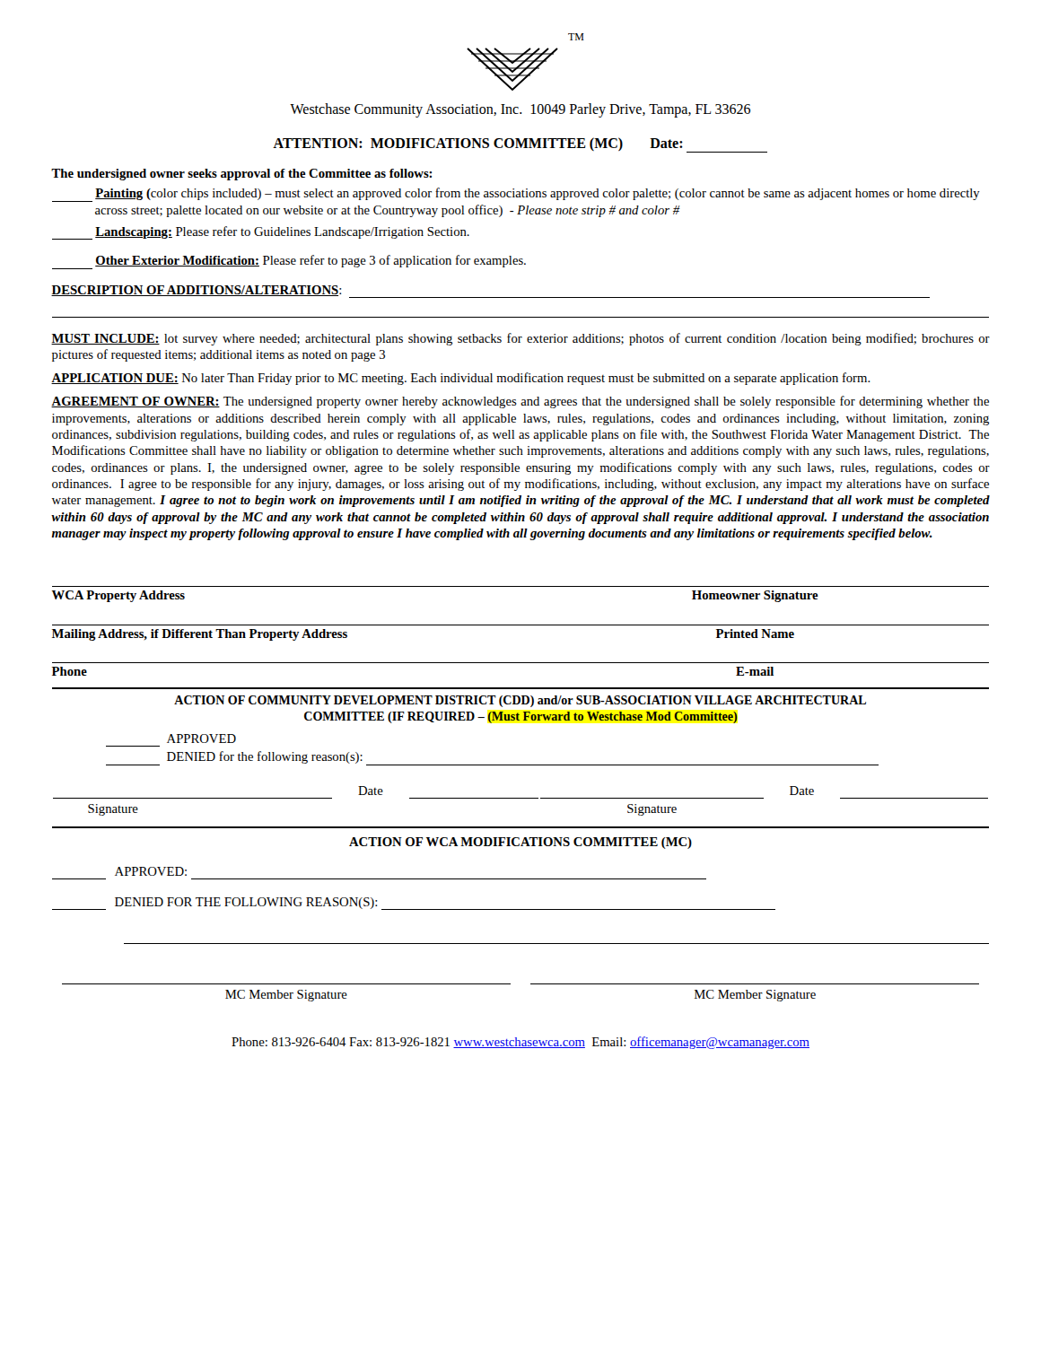TM
Westchase Community Association, Inc. 10049 Parley Drive, Tampa, FL 33626
ATTENTION: MODIFICATIONS COMMITTEE (MC)Date:
The undersigned owner seeks approval of the Committee as follows:
Painting (color chips included) – must select an approved color from the associations approved color palette; (color cannot be same as adjacent homes or home directly across street; palette located on our website or at the Countryway pool office) - Please note strip # and color #
Landscaping: Please refer to Guidelines Landscape/Irrigation Section.
Other Exterior Modification: Please refer to page 3 of application for examples.
DESCRIPTION OF ADDITIONS/ALTERATIONS:
MUST INCLUDE: lot survey where needed; architectural plans showing setbacks for exterior additions; photos of current condition /location being modified; brochures or pictures of requested items; additional items as noted on page 3
APPLICATION DUE: No later Than Friday prior to MC meeting. Each individual modification request must be submitted on a separate application form.
AGREEMENT OF OWNER: The undersigned property owner hereby acknowledges and agrees that the undersigned shall be solely responsible for determining whether the improvements, alterations or additions described herein comply with all applicable laws, rules, regulations, codes and ordinances including, without limitation, zoning ordinances, subdivision regulations, building codes, and rules or regulations of, as well as applicable plans on file with, the Southwest Florida Water Management District. The Modifications Committee shall have no liability or obligation to determine whether such improvements, alterations and additions comply with any such laws, rules, regulations, codes, ordinances or plans. I, the undersigned owner, agree to be solely responsible ensuring my modifications comply with any such laws, rules, regulations, codes or ordinances. I agree to be responsible for any injury, damages, or loss arising out of my modifications, including, without exclusion, any impact my alterations have on surface water management. I agree to not to begin work on improvements until I am notified in writing of the approval of the MC. I understand that all work must be completed within 60 days of approval by the MC and any work that cannot be completed within 60 days of approval shall require additional approval. I understand the association manager may inspect my property following approval to ensure I have complied with all governing documents and any limitations or requirements specified below.
| WCA Property Address | Homeowner Signature |
| Mailing Address, if Different Than Property Address | Printed Name |
| Phone | E-mail |
ACTION OF COMMUNITY DEVELOPMENT DISTRICT (CDD) and/or SUB-ASSOCIATION VILLAGE ARCHITECTURAL
COMMITTEE (IF REQUIRED – (Must Forward to Westchase Mod Committee)
APPROVED
DENIED for the following reason(s):
| | Date | | | Date | |
| Signature | | | Signature | | |
ACTION OF WCA MODIFICATIONS COMMITTEE (MC)
APPROVED:
DENIED FOR THE FOLLOWING REASON(S):
| MC Member Signature | MC Member Signature |
Phone: 813-926-6404 Fax: 813-926-1821 www.westchasewca.com Email: officemanager@wcamanager.com